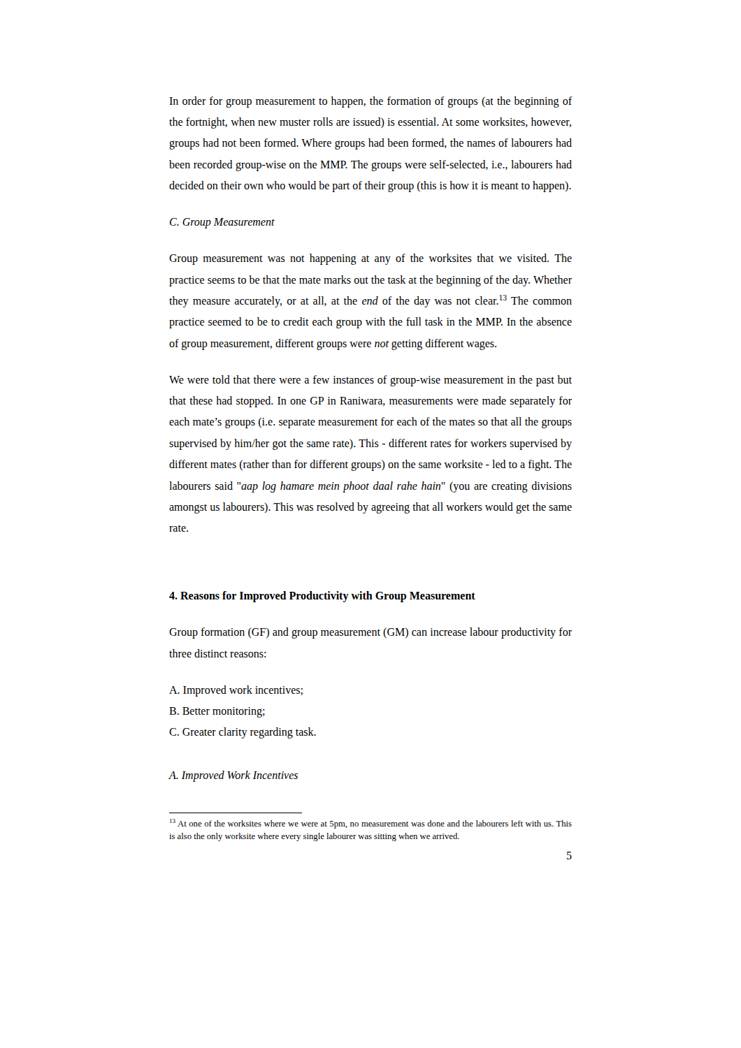In order for group measurement to happen, the formation of groups (at the beginning of the fortnight, when new muster rolls are issued) is essential. At some worksites, however, groups had not been formed. Where groups had been formed, the names of labourers had been recorded group-wise on the MMP. The groups were self-selected, i.e., labourers had decided on their own who would be part of their group (this is how it is meant to happen).
C. Group Measurement
Group measurement was not happening at any of the worksites that we visited. The practice seems to be that the mate marks out the task at the beginning of the day. Whether they measure accurately, or at all, at the end of the day was not clear.13 The common practice seemed to be to credit each group with the full task in the MMP. In the absence of group measurement, different groups were not getting different wages.
We were told that there were a few instances of group-wise measurement in the past but that these had stopped. In one GP in Raniwara, measurements were made separately for each mate’s groups (i.e. separate measurement for each of the mates so that all the groups supervised by him/her got the same rate). This - different rates for workers supervised by different mates (rather than for different groups) on the same worksite - led to a fight. The labourers said "aap log hamare mein phoot daal rahe hain" (you are creating divisions amongst us labourers). This was resolved by agreeing that all workers would get the same rate.
4. Reasons for Improved Productivity with Group Measurement
Group formation (GF) and group measurement (GM) can increase labour productivity for three distinct reasons:
A. Improved work incentives;
B. Better monitoring;
C. Greater clarity regarding task.
A. Improved Work Incentives
13 At one of the worksites where we were at 5pm, no measurement was done and the labourers left with us. This is also the only worksite where every single labourer was sitting when we arrived.
5